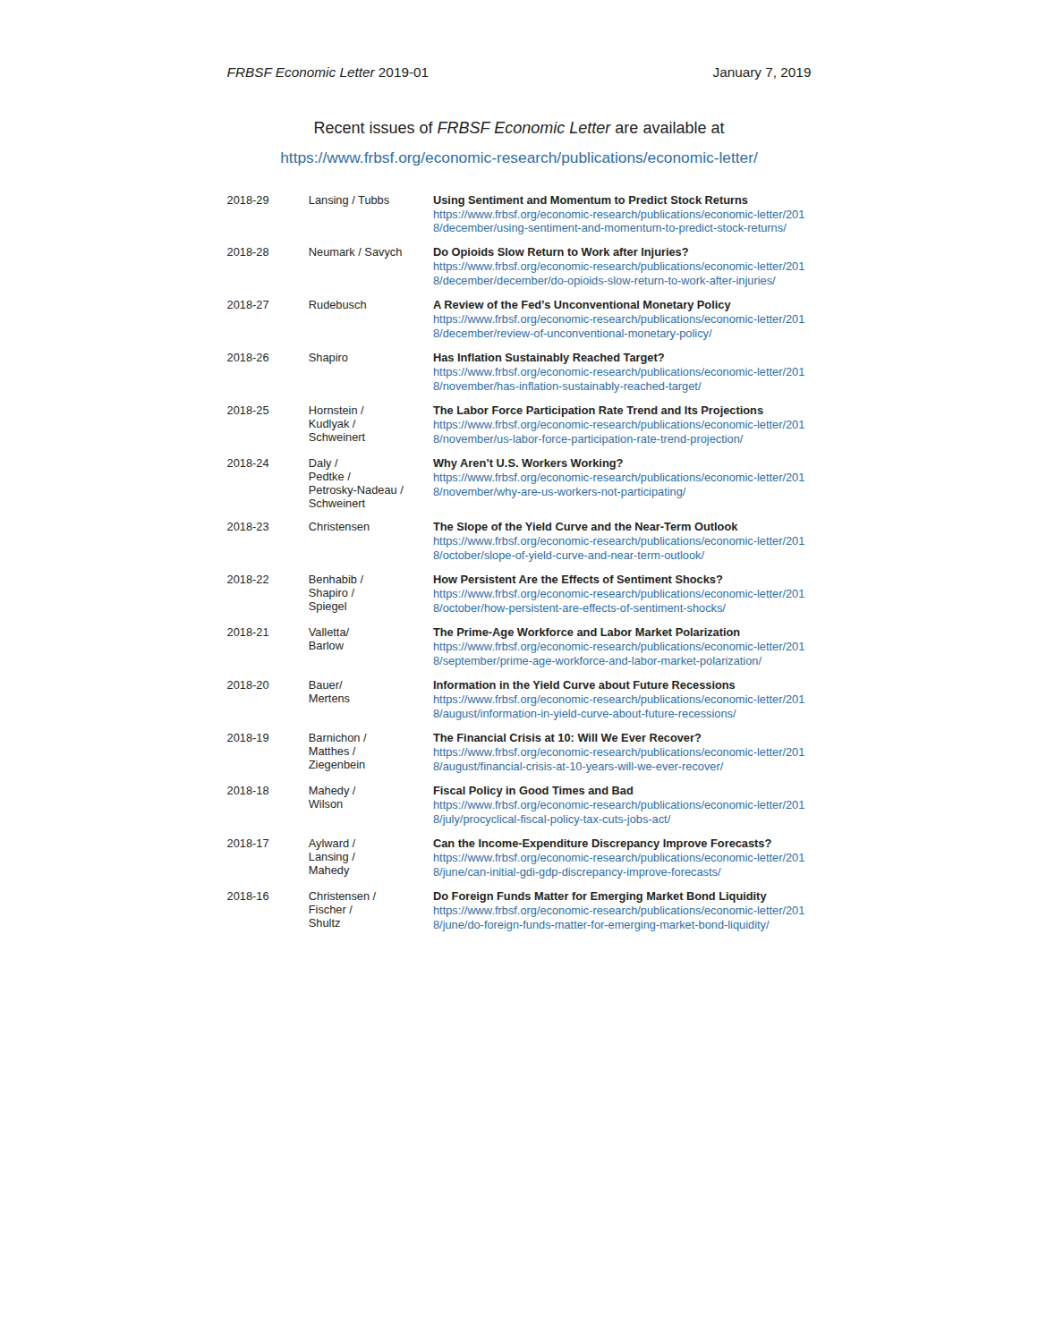FRBSF Economic Letter 2019-01
January 7, 2019
Recent issues of FRBSF Economic Letter are available at
https://www.frbsf.org/economic-research/publications/economic-letter/
| 2018-29 | Lansing / Tubbs | Using Sentiment and Momentum to Predict Stock Returns https://www.frbsf.org/economic-research/publications/economic-letter/2018/december/using-sentiment-and-momentum-to-predict-stock-returns/ |
| 2018-28 | Neumark / Savych | Do Opioids Slow Return to Work after Injuries? https://www.frbsf.org/economic-research/publications/economic-letter/2018/december/december/do-opioids-slow-return-to-work-after-injuries/ |
| 2018-27 | Rudebusch | A Review of the Fed’s Unconventional Monetary Policy https://www.frbsf.org/economic-research/publications/economic-letter/2018/december/review-of-unconventional-monetary-policy/ |
| 2018-26 | Shapiro | Has Inflation Sustainably Reached Target? https://www.frbsf.org/economic-research/publications/economic-letter/2018/november/has-inflation-sustainably-reached-target/ |
| 2018-25 | Hornstein / Kudlyak / Schweinert | The Labor Force Participation Rate Trend and Its Projections https://www.frbsf.org/economic-research/publications/economic-letter/2018/november/us-labor-force-participation-rate-trend-projection/ |
| 2018-24 | Daly / Pedtke / Petrosky-Nadeau / Schweinert | Why Aren’t U.S. Workers Working? https://www.frbsf.org/economic-research/publications/economic-letter/2018/november/why-are-us-workers-not-participating/ |
| 2018-23 | Christensen | The Slope of the Yield Curve and the Near-Term Outlook https://www.frbsf.org/economic-research/publications/economic-letter/2018/october/slope-of-yield-curve-and-near-term-outlook/ |
| 2018-22 | Benhabib / Shapiro / Spiegel | How Persistent Are the Effects of Sentiment Shocks? https://www.frbsf.org/economic-research/publications/economic-letter/2018/october/how-persistent-are-effects-of-sentiment-shocks/ |
| 2018-21 | Valletta/ Barlow | The Prime-Age Workforce and Labor Market Polarization https://www.frbsf.org/economic-research/publications/economic-letter/2018/september/prime-age-workforce-and-labor-market-polarization/ |
| 2018-20 | Bauer/ Mertens | Information in the Yield Curve about Future Recessions https://www.frbsf.org/economic-research/publications/economic-letter/2018/august/information-in-yield-curve-about-future-recessions/ |
| 2018-19 | Barnichon / Matthes / Ziegenbein | The Financial Crisis at 10: Will We Ever Recover? https://www.frbsf.org/economic-research/publications/economic-letter/2018/august/financial-crisis-at-10-years-will-we-ever-recover/ |
| 2018-18 | Mahedy / Wilson | Fiscal Policy in Good Times and Bad https://www.frbsf.org/economic-research/publications/economic-letter/2018/july/procyclical-fiscal-policy-tax-cuts-jobs-act/ |
| 2018-17 | Aylward / Lansing / Mahedy | Can the Income-Expenditure Discrepancy Improve Forecasts? https://www.frbsf.org/economic-research/publications/economic-letter/2018/june/can-initial-gdi-gdp-discrepancy-improve-forecasts/ |
| 2018-16 | Christensen / Fischer / Shultz | Do Foreign Funds Matter for Emerging Market Bond Liquidity https://www.frbsf.org/economic-research/publications/economic-letter/2018/june/do-foreign-funds-matter-for-emerging-market-bond-liquidity/ |